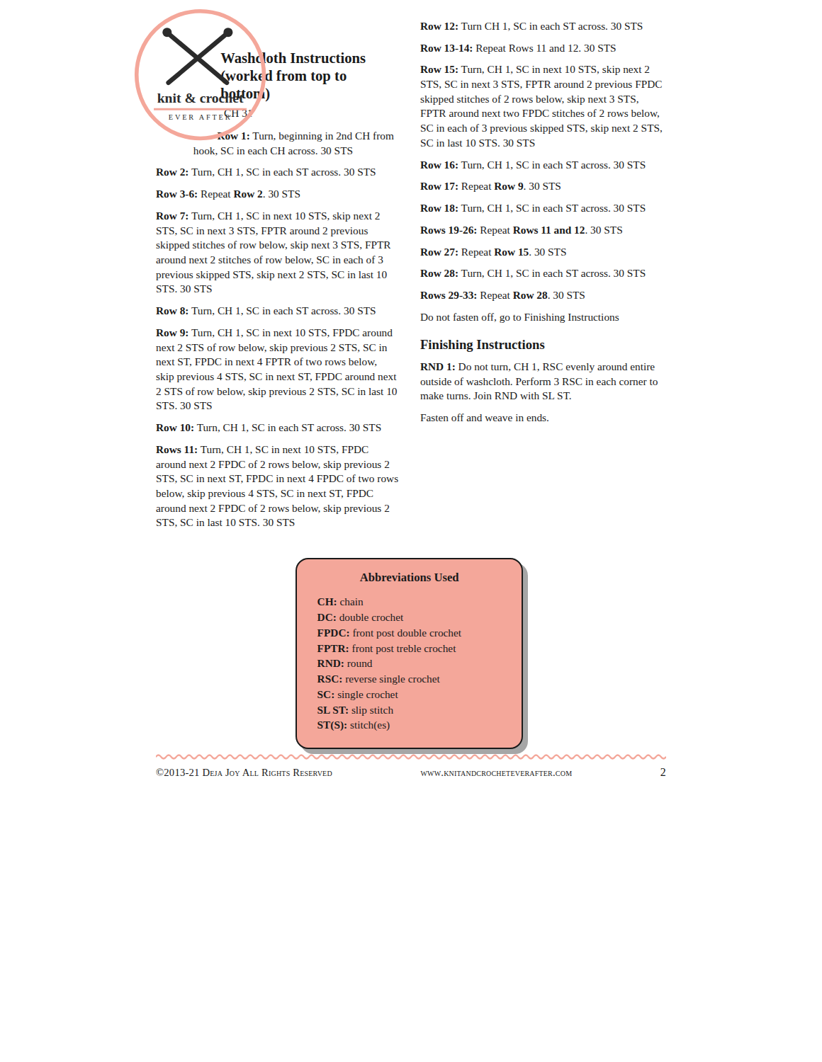knit & crochet EVER AFTER
Washcloth Instructions
(worked from top to bottom)
CH 31
Row 1: Turn, beginning in 2nd CH from hook, SC in each CH across. 30 STS
Row 2: Turn, CH 1, SC in each ST across. 30 STS
Row 3-6: Repeat Row 2. 30 STS
Row 7: Turn, CH 1, SC in next 10 STS, skip next 2 STS, SC in next 3 STS, FPTR around 2 previous skipped stitches of row below, skip next 3 STS, FPTR around next 2 stitches of row below, SC in each of 3 previous skipped STS, skip next 2 STS, SC in last 10 STS. 30 STS
Row 8: Turn, CH 1, SC in each ST across. 30 STS
Row 9: Turn, CH 1, SC in next 10 STS, FPDC around next 2 STS of row below, skip previous 2 STS, SC in next ST, FPDC in next 4 FPTR of two rows below, skip previous 4 STS, SC in next ST, FPDC around next 2 STS of row below, skip previous 2 STS, SC in last 10 STS. 30 STS
Row 10: Turn, CH 1, SC in each ST across. 30 STS
Rows 11: Turn, CH 1, SC in next 10 STS, FPDC around next 2 FPDC of 2 rows below, skip previous 2 STS, SC in next ST, FPDC in next 4 FPDC of two rows below, skip previous 4 STS, SC in next ST, FPDC around next 2 FPDC of 2 rows below, skip previous 2 STS, SC in last 10 STS. 30 STS
Row 12: Turn CH 1, SC in each ST across. 30 STS
Row 13-14: Repeat Rows 11 and 12. 30 STS
Row 15: Turn, CH 1, SC in next 10 STS, skip next 2 STS, SC in next 3 STS, FPTR around 2 previous FPDC skipped stitches of 2 rows below, skip next 3 STS, FPTR around next two FPDC stitches of 2 rows below, SC in each of 3 previous skipped STS, skip next 2 STS, SC in last 10 STS. 30 STS
Row 16: Turn, CH 1, SC in each ST across. 30 STS
Row 17: Repeat Row 9. 30 STS
Row 18: Turn, CH 1, SC in each ST across. 30 STS
Rows 19-26: Repeat Rows 11 and 12. 30 STS
Row 27: Repeat Row 15. 30 STS
Row 28: Turn, CH 1, SC in each ST across. 30 STS
Rows 29-33: Repeat Row 28. 30 STS
Do not fasten off, go to Finishing Instructions
Finishing Instructions
RND 1: Do not turn, CH 1, RSC evenly around entire outside of washcloth. Perform 3 RSC in each corner to make turns. Join RND with SL ST.
Fasten off and weave in ends.
Abbreviations Used
CH: chain
DC: double crochet
FPDC: front post double crochet
FPTR: front post treble crochet
RND: round
RSC: reverse single crochet
SC: single crochet
SL ST: slip stitch
ST(S): stitch(es)
©2013-21 Deja Joy All Rights Reserved www.knitandcrocheteverafter.com 2